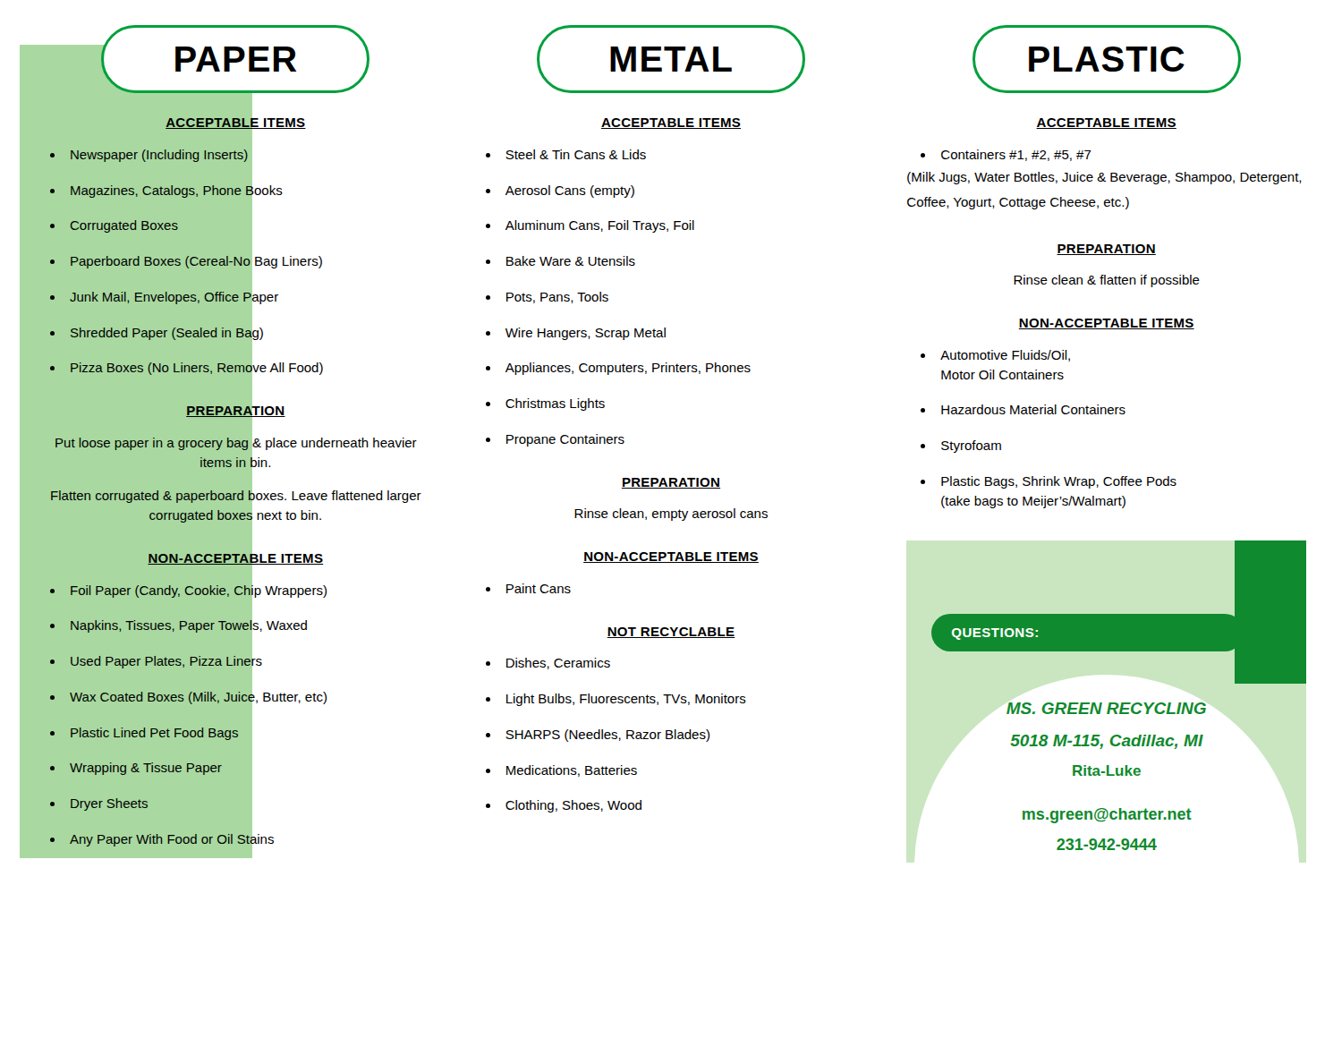PAPER
ACCEPTABLE ITEMS
Newspaper (Including Inserts)
Magazines, Catalogs, Phone Books
Corrugated Boxes
Paperboard Boxes (Cereal-No Bag Liners)
Junk Mail, Envelopes, Office Paper
Shredded Paper (Sealed in Bag)
Pizza Boxes (No Liners, Remove All Food)
PREPARATION
Put loose paper in a grocery bag & place underneath heavier items in bin.
Flatten corrugated & paperboard boxes. Leave flattened larger corrugated boxes next to bin.
NON-ACCEPTABLE ITEMS
Foil Paper (Candy, Cookie, Chip Wrappers)
Napkins, Tissues, Paper Towels, Waxed
Used Paper Plates, Pizza Liners
Wax Coated Boxes (Milk, Juice, Butter, etc)
Plastic Lined Pet Food Bags
Wrapping & Tissue Paper
Dryer Sheets
Any Paper With Food or Oil Stains
METAL
ACCEPTABLE ITEMS
Steel & Tin Cans & Lids
Aerosol Cans (empty)
Aluminum Cans, Foil Trays, Foil
Bake Ware & Utensils
Pots, Pans, Tools
Wire Hangers, Scrap Metal
Appliances, Computers, Printers, Phones
Christmas Lights
Propane Containers
PREPARATION
Rinse clean, empty aerosol cans
NON-ACCEPTABLE ITEMS
Paint Cans
NOT RECYCLABLE
Dishes, Ceramics
Light Bulbs, Fluorescents, TVs, Monitors
SHARPS (Needles, Razor Blades)
Medications, Batteries
Clothing, Shoes, Wood
PLASTIC
ACCEPTABLE ITEMS
Containers #1, #2, #5, #7
(Milk Jugs, Water Bottles, Juice & Beverage, Shampoo, Detergent, Coffee, Yogurt, Cottage Cheese, etc.)
PREPARATION
Rinse clean & flatten if possible
NON-ACCEPTABLE ITEMS
Automotive Fluids/Oil,
Motor Oil Containers
Hazardous Material Containers
Styrofoam
Plastic Bags, Shrink Wrap, Coffee Pods
(take bags to Meijer’s/Walmart)
QUESTIONS:
MS. GREEN RECYCLING
5018 M-115, Cadillac, MI
Rita-Luke
ms.green@charter.net
231-942-9444